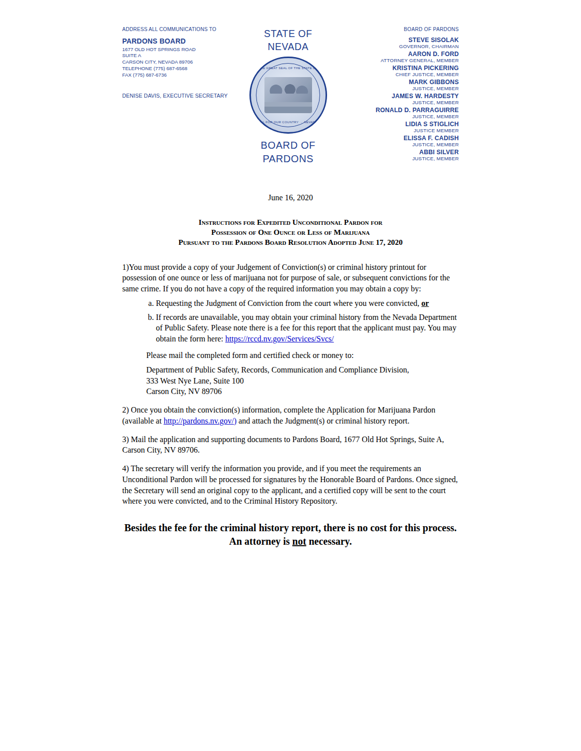Address all communications to
Pardons Board
1677 Old Hot Springs Road
Suite A
Carson City, Nevada 89706
Telephone (775) 687-6568
Fax (775) 687-6736
Denise Davis, Executive Secretary
State of Nevada
The Great Seal of the State of
All for our Country · Nevada
Board of Pardons
Board of Pardons
Steve Sisolak Governor, Chairman
Aaron D. Ford Attorney General, Member
Kristina Pickering Chief Justice, Member
Mark Gibbons Justice, Member
James W. Hardesty Justice, Member
Ronald D. Parraguirre Justice, Member
Lidia S Stiglich Justice Member
Elissa F. Cadish Justice, Member
Abbi Silver Justice, Member
June 16, 2020
Instructions for Expedited Unconditional Pardon for
Possession of One Ounce or Less of Marijuana
Pursuant to the Pardons Board Resolution Adopted June 17, 2020
1)You must provide a copy of your Judgement of Conviction(s) or criminal history printout for possession of one ounce or less of marijuana not for purpose of sale, or subsequent convictions for the same crime. If you do not have a copy of the required information you may obtain a copy by:
Requesting the Judgment of Conviction from the court where you were convicted, or
If records are unavailable, you may obtain your criminal history from the Nevada Department of Public Safety. Please note there is a fee for this report that the applicant must pay. You may obtain the form here: https://rccd.nv.gov/Services/Svcs/
Please mail the completed form and certified check or money to:
Department of Public Safety, Records, Communication and Compliance Division,
333 West Nye Lane, Suite 100
Carson City, NV 89706
2) Once you obtain the conviction(s) information, complete the Application for Marijuana Pardon (available at http://pardons.nv.gov/) and attach the Judgment(s) or criminal history report.
3) Mail the application and supporting documents to Pardons Board, 1677 Old Hot Springs, Suite A, Carson City, NV 89706.
4) The secretary will verify the information you provide, and if you meet the requirements an Unconditional Pardon will be processed for signatures by the Honorable Board of Pardons. Once signed, the Secretary will send an original copy to the applicant, and a certified copy will be sent to the court where you were convicted, and to the Criminal History Repository.
Besides the fee for the criminal history report, there is no cost for this process. An attorney is not necessary.